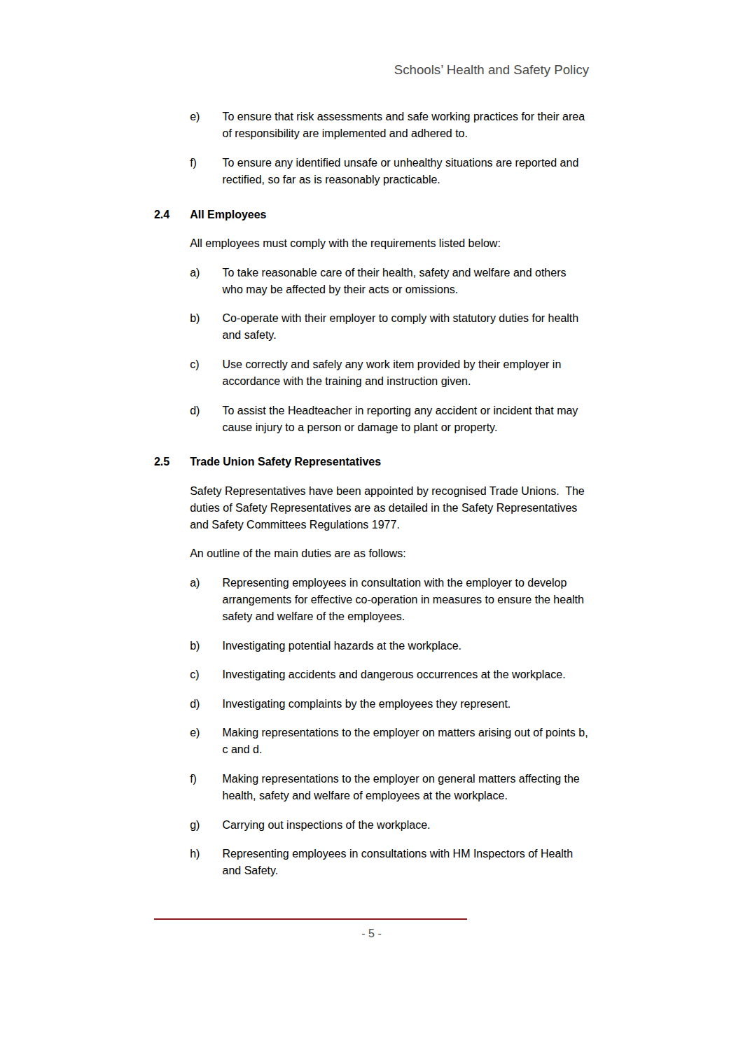Schools’ Health and Safety Policy
e) To ensure that risk assessments and safe working practices for their area of responsibility are implemented and adhered to.
f) To ensure any identified unsafe or unhealthy situations are reported and rectified, so far as is reasonably practicable.
2.4 All Employees
All employees must comply with the requirements listed below:
a) To take reasonable care of their health, safety and welfare and others who may be affected by their acts or omissions.
b) Co-operate with their employer to comply with statutory duties for health and safety.
c) Use correctly and safely any work item provided by their employer in accordance with the training and instruction given.
d) To assist the Headteacher in reporting any accident or incident that may cause injury to a person or damage to plant or property.
2.5 Trade Union Safety Representatives
Safety Representatives have been appointed by recognised Trade Unions. The duties of Safety Representatives are as detailed in the Safety Representatives and Safety Committees Regulations 1977.
An outline of the main duties are as follows:
a) Representing employees in consultation with the employer to develop arrangements for effective co-operation in measures to ensure the health safety and welfare of the employees.
b) Investigating potential hazards at the workplace.
c) Investigating accidents and dangerous occurrences at the workplace.
d) Investigating complaints by the employees they represent.
e) Making representations to the employer on matters arising out of points b, c and d.
f) Making representations to the employer on general matters affecting the health, safety and welfare of employees at the workplace.
g) Carrying out inspections of the workplace.
h) Representing employees in consultations with HM Inspectors of Health and Safety.
- 5 -